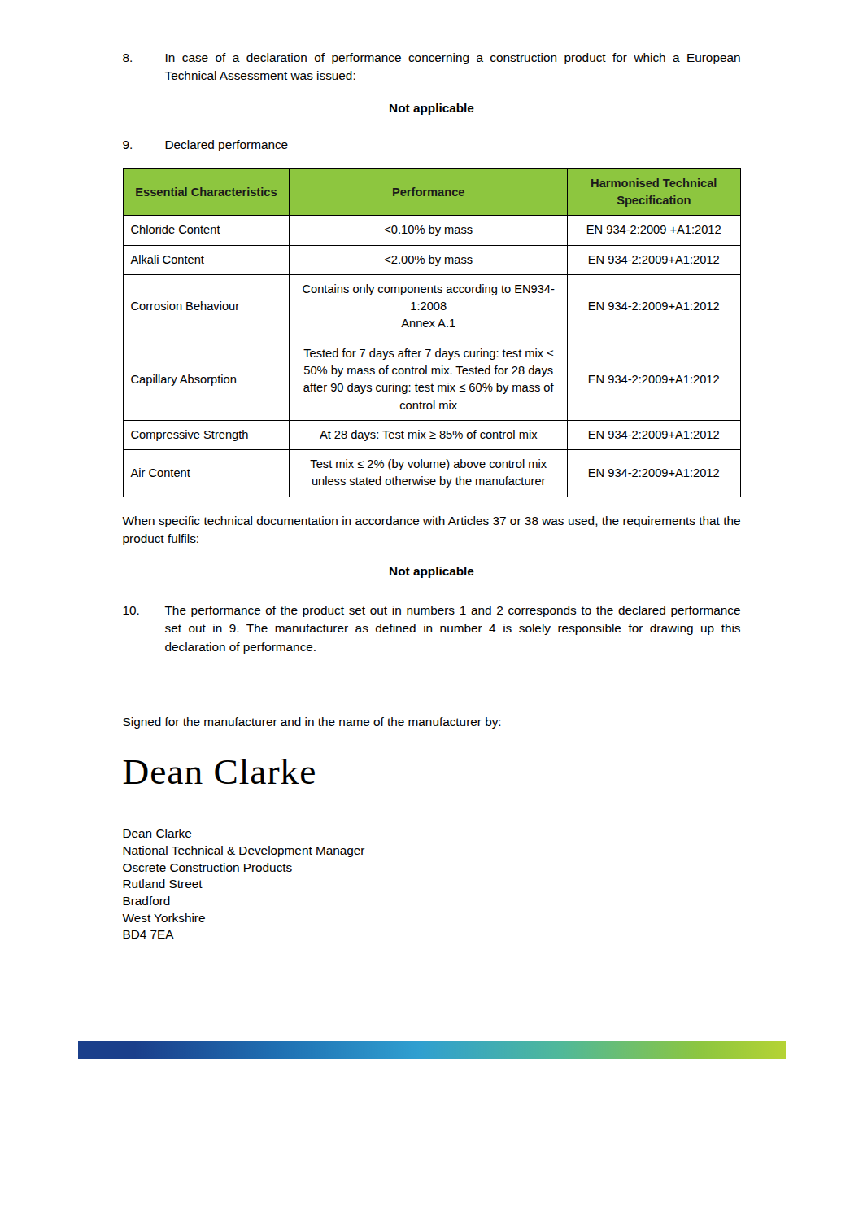8.
In case of a declaration of performance concerning a construction product for which a European Technical Assessment was issued:
Not applicable
9.
Declared performance
| Essential Characteristics | Performance | Harmonised Technical Specification |
| --- | --- | --- |
| Chloride Content | <0.10% by mass | EN 934-2:2009 +A1:2012 |
| Alkali Content | <2.00% by mass | EN 934-2:2009+A1:2012 |
| Corrosion Behaviour | Contains only components according to EN934-1:2008 Annex A.1 | EN 934-2:2009+A1:2012 |
| Capillary Absorption | Tested for 7 days after 7 days curing: test mix ≤ 50% by mass of control mix. Tested for 28 days after 90 days curing: test mix ≤ 60% by mass of control mix | EN 934-2:2009+A1:2012 |
| Compressive Strength | At 28 days: Test mix ≥ 85% of control mix | EN 934-2:2009+A1:2012 |
| Air Content | Test mix ≤ 2% (by volume) above control mix unless stated otherwise by the manufacturer | EN 934-2:2009+A1:2012 |
When specific technical documentation in accordance with Articles 37 or 38 was used, the requirements that the product fulfils:
Not applicable
10.
The performance of the product set out in numbers 1 and 2 corresponds to the declared performance set out in 9. The manufacturer as defined in number 4 is solely responsible for drawing up this declaration of performance.
Signed for the manufacturer and in the name of the manufacturer by:
Dean Clarke
Dean Clarke
National Technical & Development Manager
Oscrete Construction Products
Rutland Street
Bradford
West Yorkshire
BD4 7EA
01/01/2021